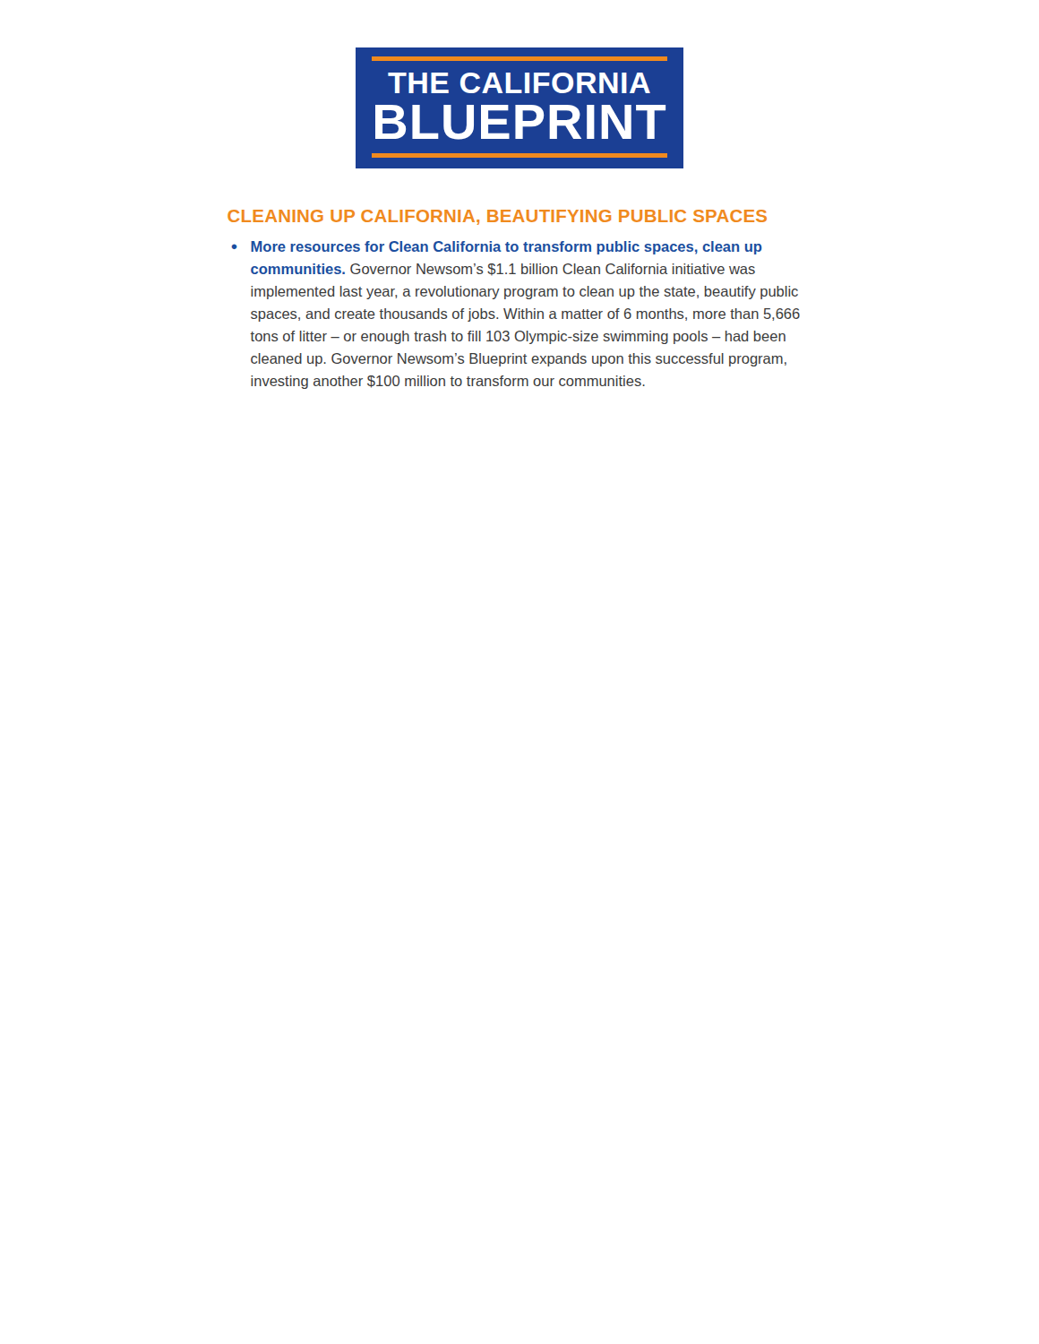The California
Blueprint
Cleaning Up California, Beautifying Public Spaces
More resources for Clean California to transform public spaces, clean up communities. Governor Newsom’s $1.1 billion Clean California initiative was implemented last year, a revolutionary program to clean up the state, beautify public spaces, and create thousands of jobs. Within a matter of 6 months, more than 5,666 tons of litter – or enough trash to fill 103 Olympic-size swimming pools – had been cleaned up. Governor Newsom’s Blueprint expands upon this successful program, investing another $100 million to transform our communities.